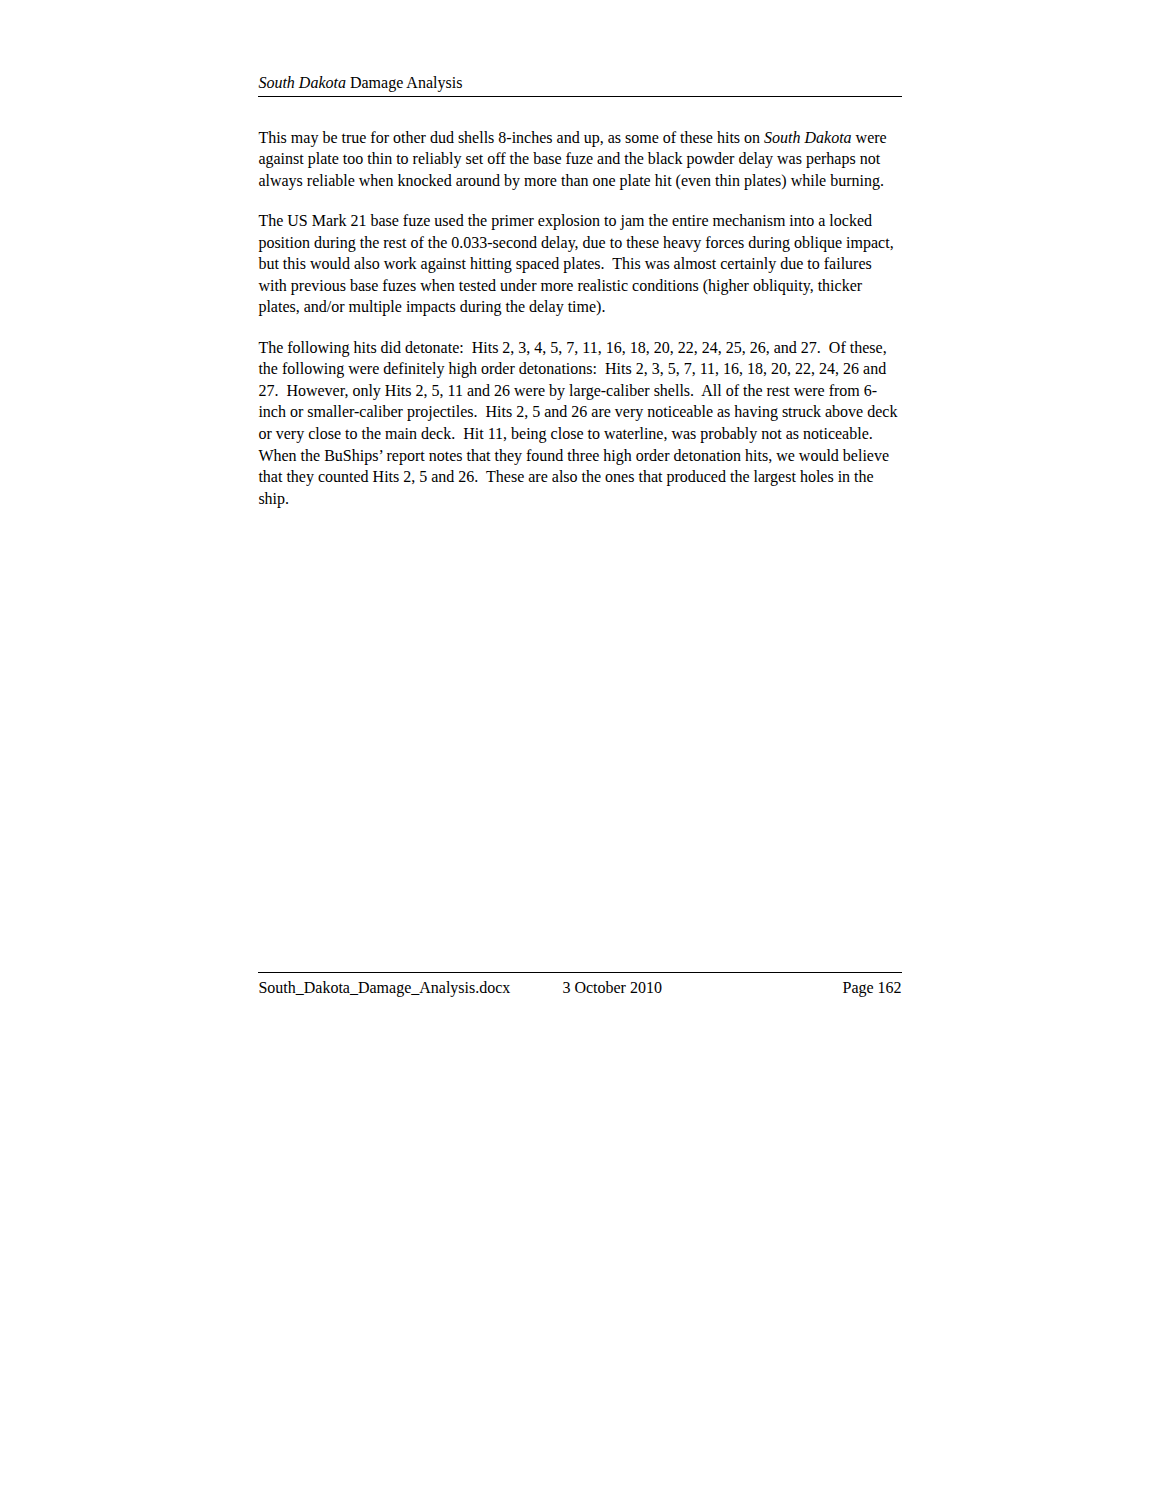South Dakota Damage Analysis
This may be true for other dud shells 8-inches and up, as some of these hits on South Dakota were against plate too thin to reliably set off the base fuze and the black powder delay was perhaps not always reliable when knocked around by more than one plate hit (even thin plates) while burning.
The US Mark 21 base fuze used the primer explosion to jam the entire mechanism into a locked position during the rest of the 0.033-second delay, due to these heavy forces during oblique impact, but this would also work against hitting spaced plates. This was almost certainly due to failures with previous base fuzes when tested under more realistic conditions (higher obliquity, thicker plates, and/or multiple impacts during the delay time).
The following hits did detonate: Hits 2, 3, 4, 5, 7, 11, 16, 18, 20, 22, 24, 25, 26, and 27. Of these, the following were definitely high order detonations: Hits 2, 3, 5, 7, 11, 16, 18, 20, 22, 24, 26 and 27. However, only Hits 2, 5, 11 and 26 were by large-caliber shells. All of the rest were from 6-inch or smaller-caliber projectiles. Hits 2, 5 and 26 are very noticeable as having struck above deck or very close to the main deck. Hit 11, being close to waterline, was probably not as noticeable. When the BuShips’ report notes that they found three high order detonation hits, we would believe that they counted Hits 2, 5 and 26. These are also the ones that produced the largest holes in the ship.
| South_Dakota_Damage_Analysis.docx | 3 October 2010 | Page 162 |